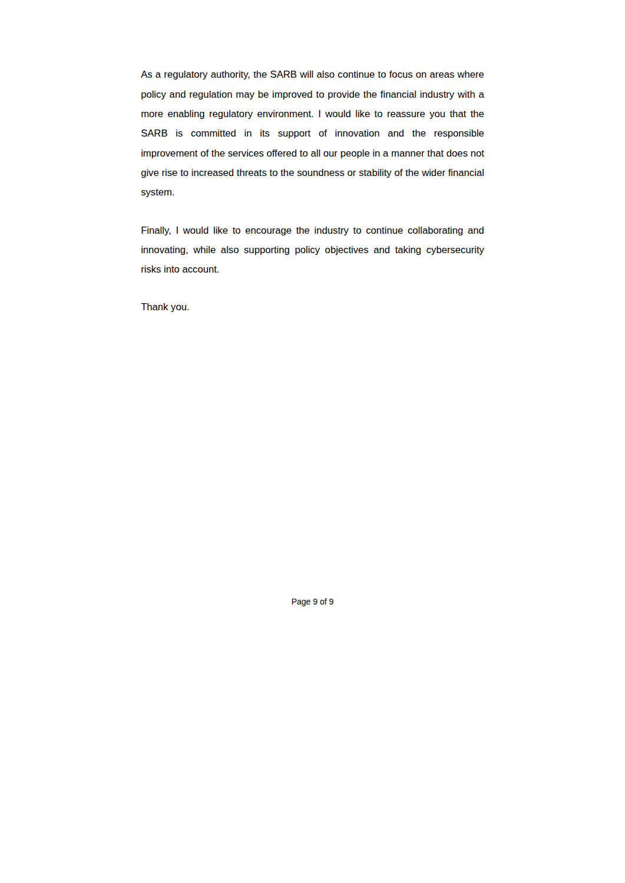As a regulatory authority, the SARB will also continue to focus on areas where policy and regulation may be improved to provide the financial industry with a more enabling regulatory environment. I would like to reassure you that the SARB is committed in its support of innovation and the responsible improvement of the services offered to all our people in a manner that does not give rise to increased threats to the soundness or stability of the wider financial system.
Finally, I would like to encourage the industry to continue collaborating and innovating, while also supporting policy objectives and taking cybersecurity risks into account.
Thank you.
Page 9 of 9